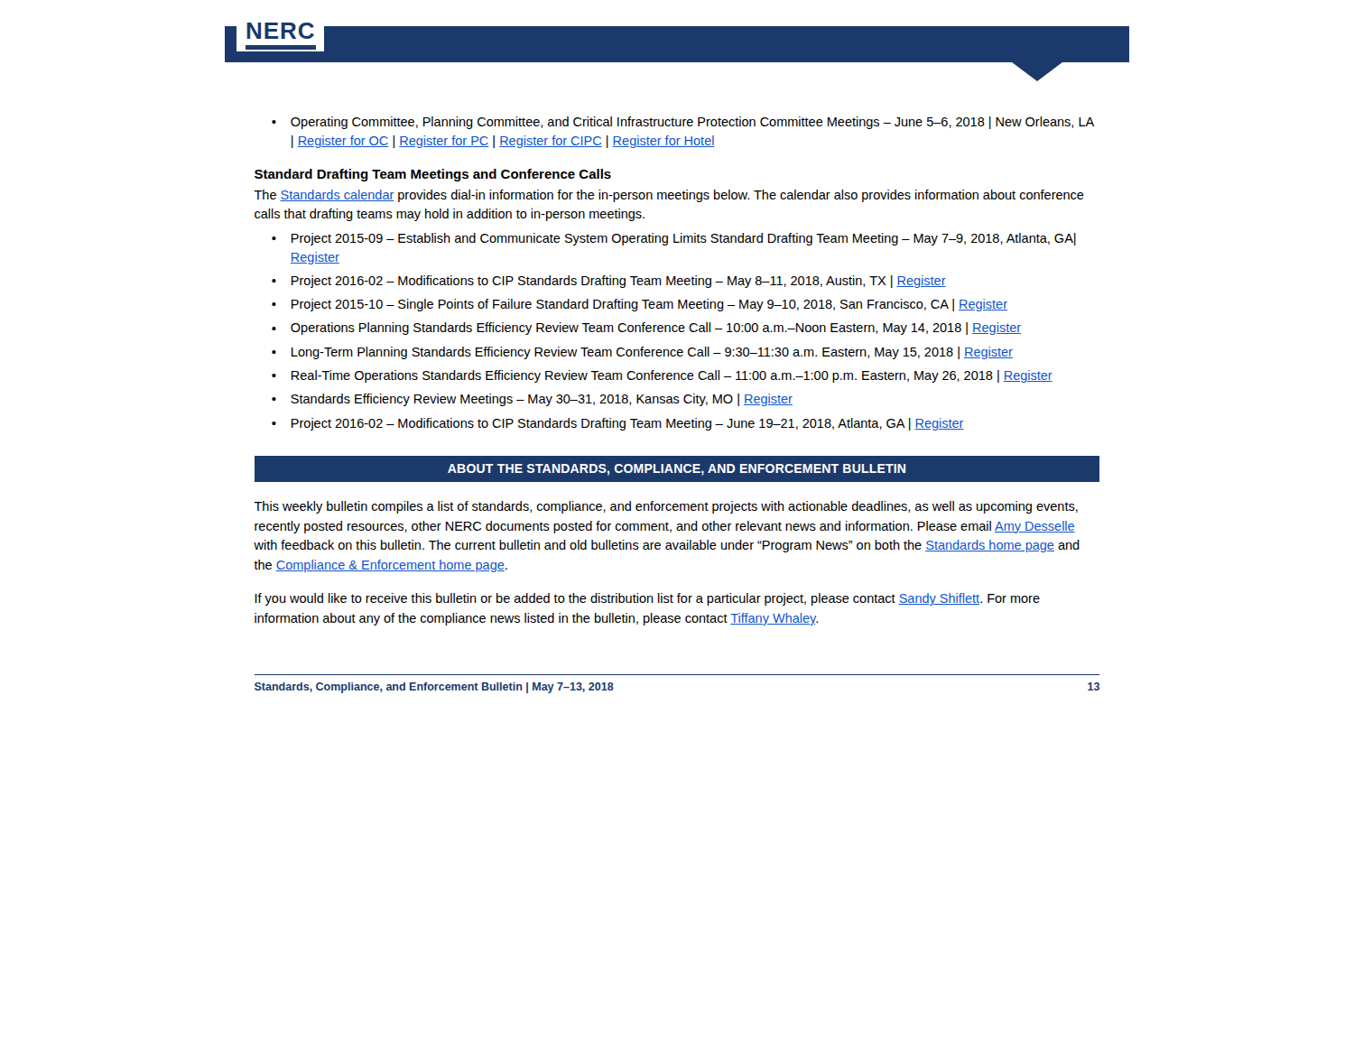NERC
Operating Committee, Planning Committee, and Critical Infrastructure Protection Committee Meetings – June 5–6, 2018 | New Orleans, LA | Register for OC | Register for PC | Register for CIPC | Register for Hotel
Standard Drafting Team Meetings and Conference Calls
The Standards calendar provides dial-in information for the in-person meetings below. The calendar also provides information about conference calls that drafting teams may hold in addition to in-person meetings.
Project 2015-09 – Establish and Communicate System Operating Limits Standard Drafting Team Meeting – May 7–9, 2018, Atlanta, GA| Register
Project 2016-02 – Modifications to CIP Standards Drafting Team Meeting – May 8–11, 2018, Austin, TX | Register
Project 2015-10 – Single Points of Failure Standard Drafting Team Meeting – May 9–10, 2018, San Francisco, CA | Register
Operations Planning Standards Efficiency Review Team Conference Call – 10:00 a.m.–Noon Eastern, May 14, 2018 | Register
Long-Term Planning Standards Efficiency Review Team Conference Call – 9:30–11:30 a.m. Eastern, May 15, 2018 | Register
Real-Time Operations Standards Efficiency Review Team Conference Call – 11:00 a.m.–1:00 p.m. Eastern, May 26, 2018 | Register
Standards Efficiency Review Meetings – May 30–31, 2018, Kansas City, MO | Register
Project 2016-02 – Modifications to CIP Standards Drafting Team Meeting – June 19–21, 2018, Atlanta, GA | Register
ABOUT THE STANDARDS, COMPLIANCE, AND ENFORCEMENT BULLETIN
This weekly bulletin compiles a list of standards, compliance, and enforcement projects with actionable deadlines, as well as upcoming events, recently posted resources, other NERC documents posted for comment, and other relevant news and information. Please email Amy Desselle with feedback on this bulletin. The current bulletin and old bulletins are available under “Program News” on both the Standards home page and the Compliance & Enforcement home page.
If you would like to receive this bulletin or be added to the distribution list for a particular project, please contact Sandy Shiflett. For more information about any of the compliance news listed in the bulletin, please contact Tiffany Whaley.
Standards, Compliance, and Enforcement Bulletin | May 7–13, 2018
13